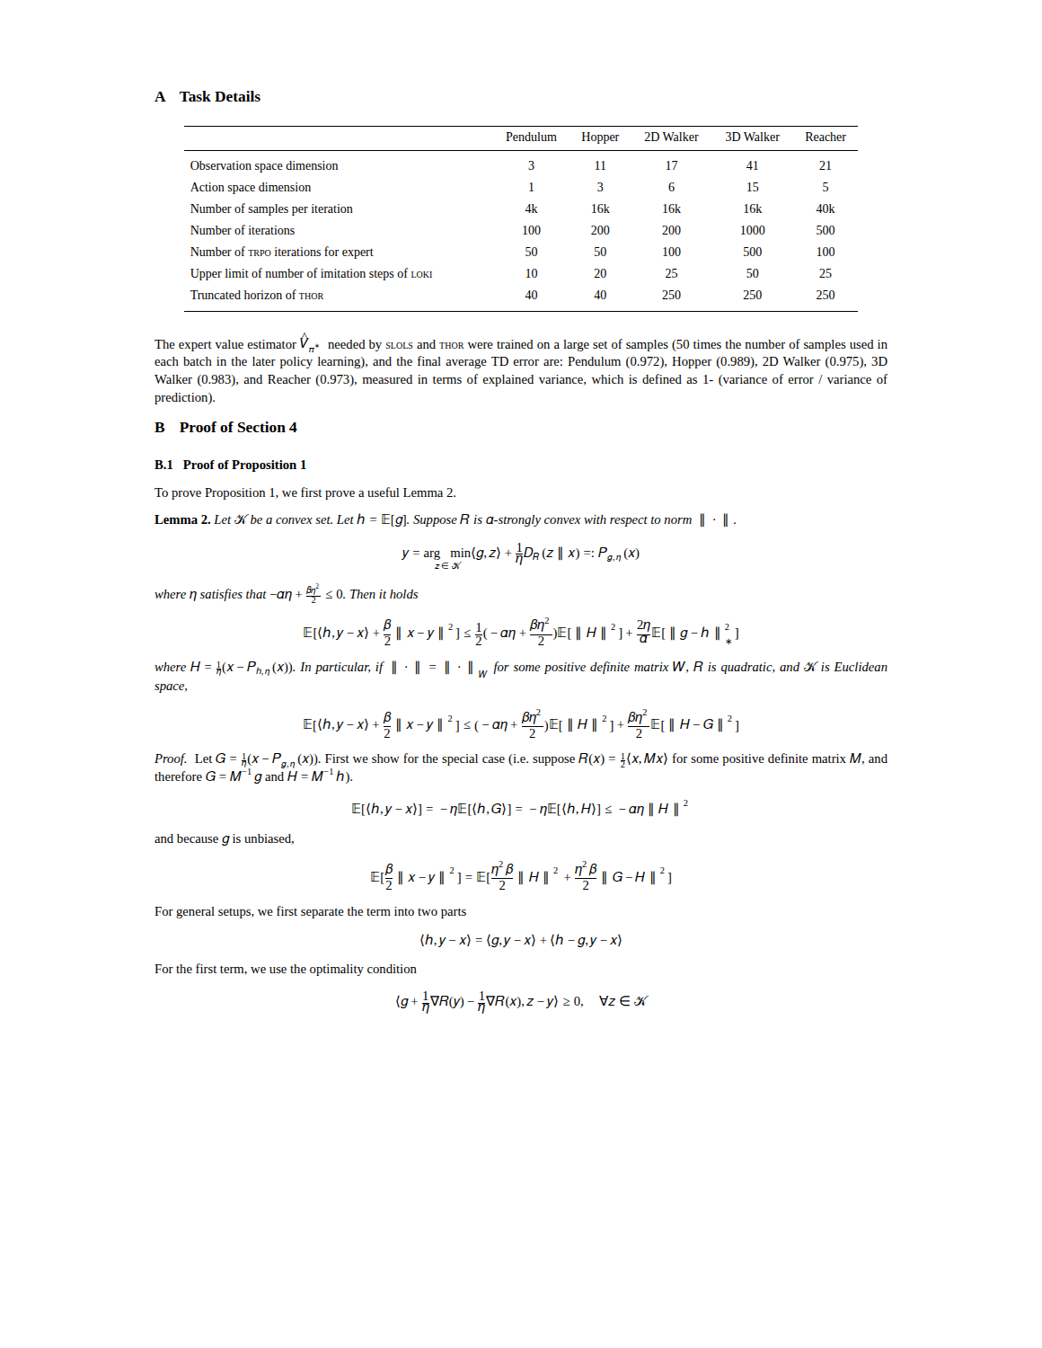ATask Details
| | Pendulum | Hopper | 2D Walker | 3D Walker | Reacher |
| --- | --- | --- | --- | --- | --- |
| Observation space dimension | 3 | 11 | 17 | 41 | 21 |
| Action space dimension | 1 | 3 | 6 | 15 | 5 |
| Number of samples per iteration | 4k | 16k | 16k | 16k | 40k |
| Number of iterations | 100 | 200 | 200 | 1000 | 500 |
| Number of trpo iterations for expert | 50 | 50 | 100 | 500 | 100 |
| Upper limit of number of imitation steps of loki | 10 | 20 | 25 | 50 | 25 |
| Truncated horizon of thor | 40 | 40 | 250 | 250 | 250 |
The expert value estimator V^π∗ needed by slols and thor were trained on a large set of samples (50 times the number of samples used in each batch in the later policy learning), and the final average TD error are: Pendulum (0.972), Hopper (0.989), 2D Walker (0.975), 3D Walker (0.983), and Reacher (0.973), measured in terms of explained variance, which is defined as 1- (variance of error / variance of prediction).
BProof of Section 4
B.1 Proof of Proposition 1
To prove Proposition 1, we first prove a useful Lemma 2.
Lemma 2. Let 𝒦 be a convex set. Let h=𝔼[g]. Suppose R is α-strongly convex with respect to norm ∥·∥.
y= arg min z∈𝒦 ⟨g,z⟩ + 1η DR (z∥x) =: Pg,η (x)
where η satisfies that −αη+βη22≤0. Then it holds
𝔼[⟨h,y−x⟩ +β2 ∥x−y∥2] ≤ 12 ( −αη+ βη22 ) 𝔼 [ ∥H∥2 ] + 2ηα 𝔼 [ ∥g−h∥∗2 ]
where H=1η(x−Ph,η(x)). In particular, if ∥·∥=∥·∥W for some positive definite matrix W, R is quadratic, and 𝒦 is Euclidean space,
𝔼[⟨h,y−x⟩ +β2 ∥x−y∥2] ≤ ( −αη+ βη22 ) 𝔼 [ ∥H∥2 ] + βη22 𝔼[ ∥H−G∥2 ]
Proof. Let G=1η(x−Pg,η(x)). First we show for the special case (i.e. suppose R(x)=12⟨x,Mx⟩ for some positive definite matrix M, and therefore G=M−1g and H=M−1h).
𝔼[⟨h,y−x⟩] = −η𝔼[⟨h,G⟩] = −η𝔼[⟨h,H⟩] ≤ −αη ∥H∥2
and because g is unbiased,
𝔼 [ β2 ∥x−y∥2 ] = 𝔼 [ η2β2 ∥H∥2 + η2β2 ∥G−H∥2 ]
For general setups, we first separate the term into two parts
⟨h,y−x⟩ = ⟨g,y−x⟩ + ⟨h−g,y−x⟩
For the first term, we use the optimality condition
⟨g + 1η∇R(y) − 1η∇R(x) , z−y⟩ ≥0, ∀z∈𝒦